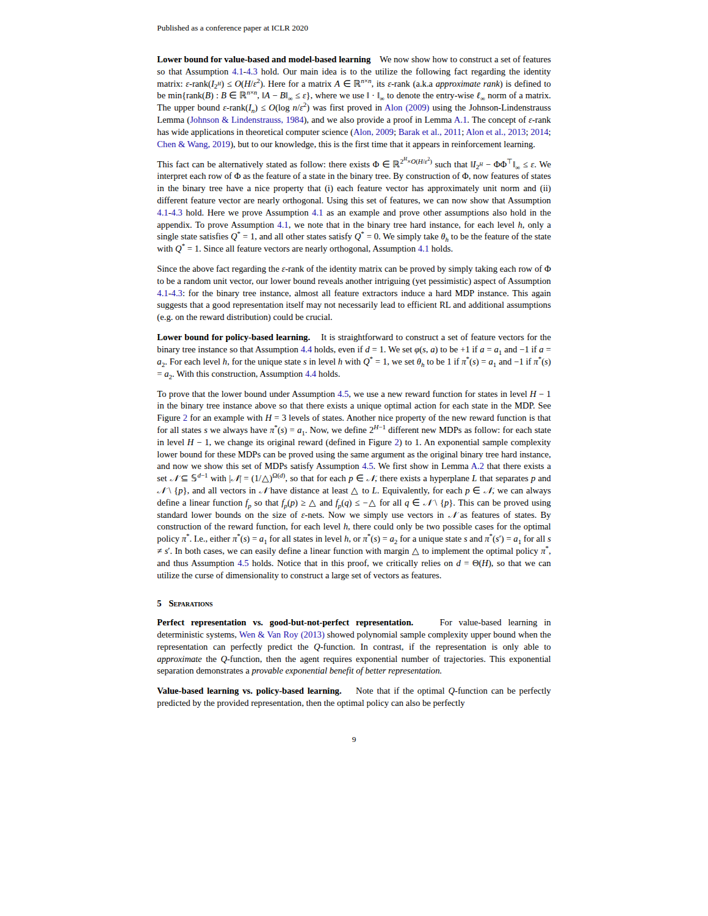Published as a conference paper at ICLR 2020
Lower bound for value-based and model-based learning We now show how to construct a set of features so that Assumption 4.1-4.3 hold. Our main idea is to the utilize the following fact regarding the identity matrix: ε-rank(I2H) ≤ O(H/ε2). Here for a matrix A ∈ ℝn×n, its ε-rank (a.k.a approximate rank) is defined to be min{rank(B) : B ∈ ℝn×n, ‖A − B‖∞ ≤ ε}, where we use ‖ · ‖∞ to denote the entry-wise ℓ∞ norm of a matrix. The upper bound ε-rank(In) ≤ O(log n/ε2) was first proved in Alon (2009) using the Johnson-Lindenstrauss Lemma (Johnson & Lindenstrauss, 1984), and we also provide a proof in Lemma A.1. The concept of ε-rank has wide applications in theoretical computer science (Alon, 2009; Barak et al., 2011; Alon et al., 2013; 2014; Chen & Wang, 2019), but to our knowledge, this is the first time that it appears in reinforcement learning.
This fact can be alternatively stated as follow: there exists Φ ∈ ℝ2H×O(H/ε2) such that ‖I2H − ΦΦ⊤‖∞ ≤ ε. We interpret each row of Φ as the feature of a state in the binary tree. By construction of Φ, now features of states in the binary tree have a nice property that (i) each feature vector has approximately unit norm and (ii) different feature vector are nearly orthogonal. Using this set of features, we can now show that Assumption 4.1-4.3 hold. Here we prove Assumption 4.1 as an example and prove other assumptions also hold in the appendix. To prove Assumption 4.1, we note that in the binary tree hard instance, for each level h, only a single state satisfies Q* = 1, and all other states satisfy Q* = 0. We simply take θh to be the feature of the state with Q* = 1. Since all feature vectors are nearly orthogonal, Assumption 4.1 holds.
Since the above fact regarding the ε-rank of the identity matrix can be proved by simply taking each row of Φ to be a random unit vector, our lower bound reveals another intriguing (yet pessimistic) aspect of Assumption 4.1-4.3: for the binary tree instance, almost all feature extractors induce a hard MDP instance. This again suggests that a good representation itself may not necessarily lead to efficient RL and additional assumptions (e.g. on the reward distribution) could be crucial.
Lower bound for policy-based learning. It is straightforward to construct a set of feature vectors for the binary tree instance so that Assumption 4.4 holds, even if d = 1. We set φ(s, a) to be +1 if a = a1 and −1 if a = a2. For each level h, for the unique state s in level h with Q* = 1, we set θh to be 1 if π*(s) = a1 and −1 if π*(s) = a2. With this construction, Assumption 4.4 holds.
To prove that the lower bound under Assumption 4.5, we use a new reward function for states in level H − 1 in the binary tree instance above so that there exists a unique optimal action for each state in the MDP. See Figure 2 for an example with H = 3 levels of states. Another nice property of the new reward function is that for all states s we always have π*(s) = a1. Now, we define 2H−1 different new MDPs as follow: for each state in level H − 1, we change its original reward (defined in Figure 2) to 1. An exponential sample complexity lower bound for these MDPs can be proved using the same argument as the original binary tree hard instance, and now we show this set of MDPs satisfy Assumption 4.5. We first show in Lemma A.2 that there exists a set 𝒩 ⊆ 𝕊d−1 with |𝒩| = (1/△)Ω(d), so that for each p ∈ 𝒩, there exists a hyperplane L that separates p and 𝒩 \ {p}, and all vectors in 𝒩 have distance at least △ to L. Equivalently, for each p ∈ 𝒩, we can always define a linear function fp so that fp(p) ≥ △ and fp(q) ≤ −△ for all q ∈ 𝒩 \ {p}. This can be proved using standard lower bounds on the size of ε-nets. Now we simply use vectors in 𝒩 as features of states. By construction of the reward function, for each level h, there could only be two possible cases for the optimal policy π*. I.e., either π*(s) = a1 for all states in level h, or π*(s) = a2 for a unique state s and π*(s′) = a1 for all s ≠ s′. In both cases, we can easily define a linear function with margin △ to implement the optimal policy π*, and thus Assumption 4.5 holds. Notice that in this proof, we critically relies on d = Θ(H), so that we can utilize the curse of dimensionality to construct a large set of vectors as features.
5 Separations
Perfect representation vs. good-but-not-perfect representation. For value-based learning in deterministic systems, Wen & Van Roy (2013) showed polynomial sample complexity upper bound when the representation can perfectly predict the Q-function. In contrast, if the representation is only able to approximate the Q-function, then the agent requires exponential number of trajectories. This exponential separation demonstrates a provable exponential benefit of better representation.
Value-based learning vs. policy-based learning. Note that if the optimal Q-function can be perfectly predicted by the provided representation, then the optimal policy can also be perfectly
9